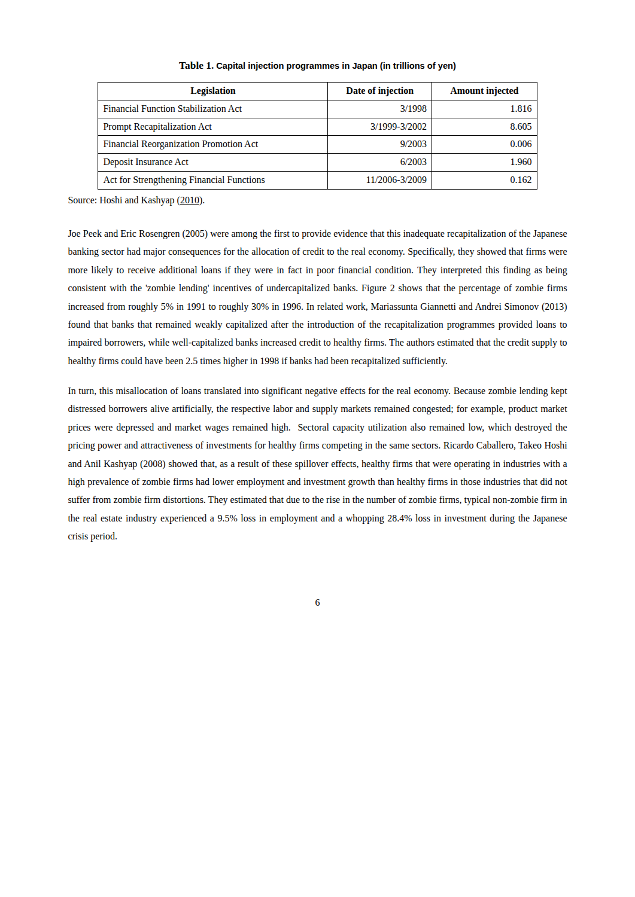Table 1. Capital injection programmes in Japan (in trillions of yen)
| Legislation | Date of injection | Amount injected |
| --- | --- | --- |
| Financial Function Stabilization Act | 3/1998 | 1.816 |
| Prompt Recapitalization Act | 3/1999-3/2002 | 8.605 |
| Financial Reorganization Promotion Act | 9/2003 | 0.006 |
| Deposit Insurance Act | 6/2003 | 1.960 |
| Act for Strengthening Financial Functions | 11/2006-3/2009 | 0.162 |
Source: Hoshi and Kashyap (2010).
Joe Peek and Eric Rosengren (2005) were among the first to provide evidence that this inadequate recapitalization of the Japanese banking sector had major consequences for the allocation of credit to the real economy. Specifically, they showed that firms were more likely to receive additional loans if they were in fact in poor financial condition. They interpreted this finding as being consistent with the 'zombie lending' incentives of undercapitalized banks. Figure 2 shows that the percentage of zombie firms increased from roughly 5% in 1991 to roughly 30% in 1996. In related work, Mariassunta Giannetti and Andrei Simonov (2013) found that banks that remained weakly capitalized after the introduction of the recapitalization programmes provided loans to impaired borrowers, while well-capitalized banks increased credit to healthy firms. The authors estimated that the credit supply to healthy firms could have been 2.5 times higher in 1998 if banks had been recapitalized sufficiently.
In turn, this misallocation of loans translated into significant negative effects for the real economy. Because zombie lending kept distressed borrowers alive artificially, the respective labor and supply markets remained congested; for example, product market prices were depressed and market wages remained high. Sectoral capacity utilization also remained low, which destroyed the pricing power and attractiveness of investments for healthy firms competing in the same sectors. Ricardo Caballero, Takeo Hoshi and Anil Kashyap (2008) showed that, as a result of these spillover effects, healthy firms that were operating in industries with a high prevalence of zombie firms had lower employment and investment growth than healthy firms in those industries that did not suffer from zombie firm distortions. They estimated that due to the rise in the number of zombie firms, typical non-zombie firm in the real estate industry experienced a 9.5% loss in employment and a whopping 28.4% loss in investment during the Japanese crisis period.
6